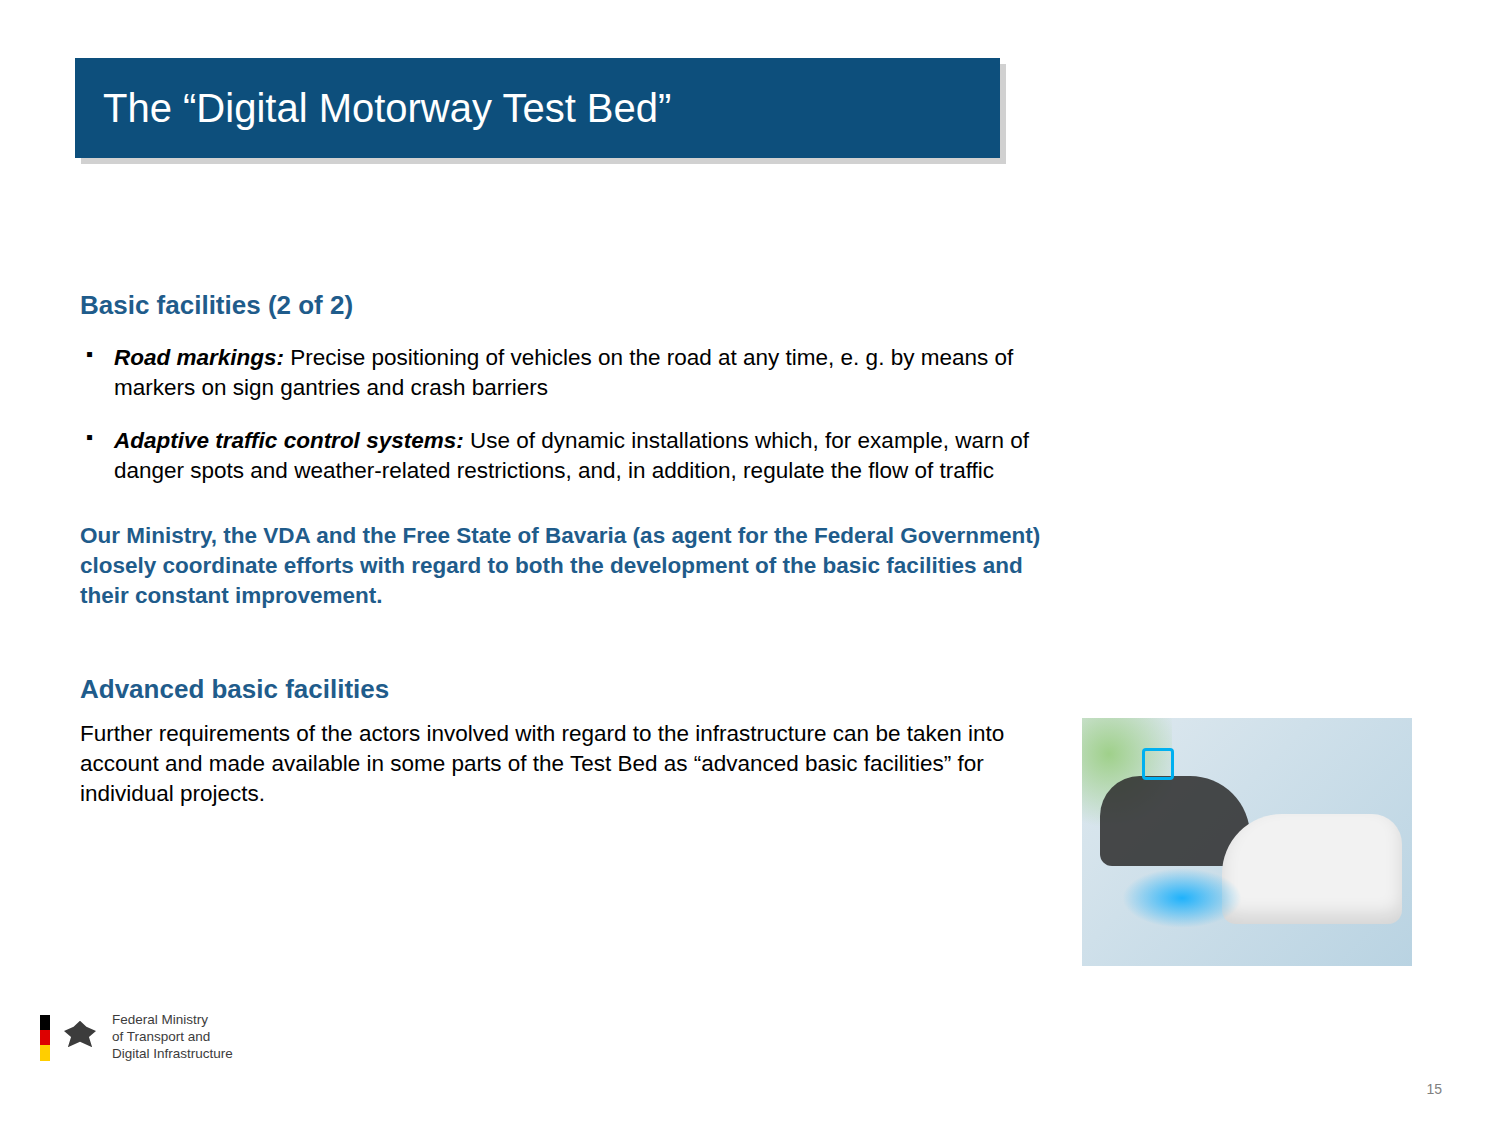The “Digital Motorway Test Bed”
Basic facilities (2 of 2)
Road markings: Precise positioning of vehicles on the road at any time, e. g. by means of markers on sign gantries and crash barriers
Adaptive traffic control systems: Use of dynamic installations which, for example, warn of danger spots and weather-related restrictions, and, in addition, regulate the flow of traffic
Our Ministry, the VDA and the Free State of Bavaria (as agent for the Federal Government) closely coordinate efforts with regard to both the development of the basic facilities and their constant improvement.
Advanced basic facilities
Further requirements of the actors involved with regard to the infrastructure can be taken into account and made available in some parts of the Test Bed as “advanced basic facilities” for individual projects.
Federal Ministry
of Transport and
Digital Infrastructure
15